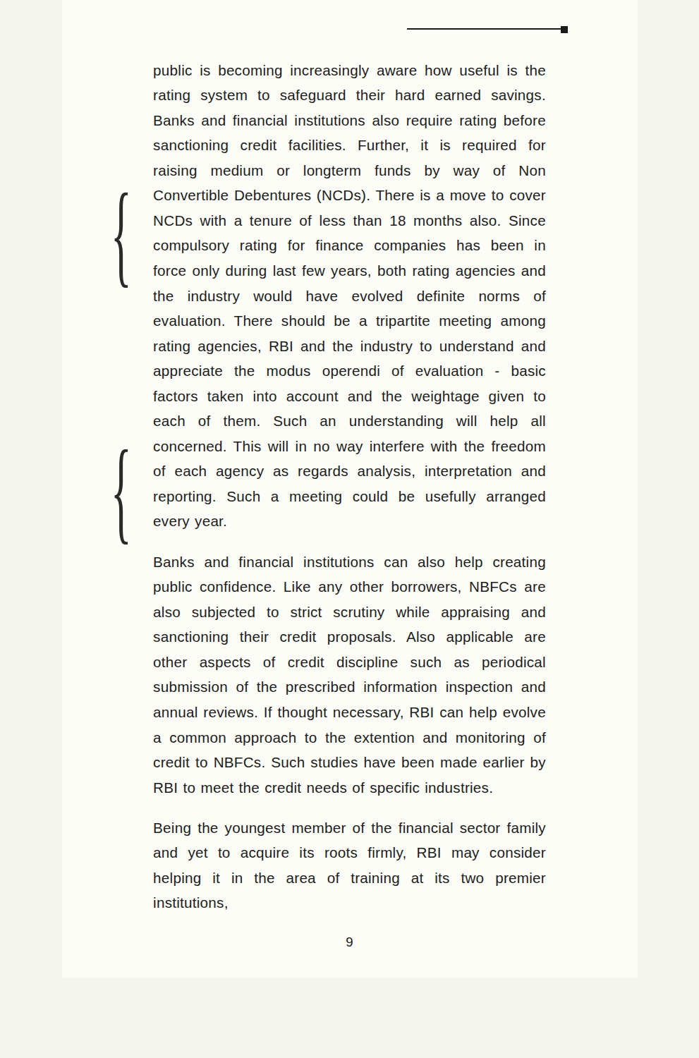{
{
public is becoming increasingly aware how useful is the rating system to safeguard their hard earned savings. Banks and financial institutions also require rating before sanctioning credit facilities. Further, it is required for raising medium or longterm funds by way of Non Convertible Debentures (NCDs). There is a move to cover NCDs with a tenure of less than 18 months also. Since compulsory rating for finance companies has been in force only during last few years, both rating agencies and the industry would have evolved definite norms of evaluation. There should be a tripartite meeting among rating agencies, RBI and the industry to understand and appreciate the modus operendi of evaluation - basic factors taken into account and the weightage given to each of them. Such an understanding will help all concerned. This will in no way interfere with the freedom of each agency as regards analysis, interpretation and reporting. Such a meeting could be usefully arranged every year.
Banks and financial institutions can also help creating public confidence. Like any other borrowers, NBFCs are also subjected to strict scrutiny while appraising and sanctioning their credit proposals. Also applicable are other aspects of credit discipline such as periodical submission of the prescribed information inspection and annual reviews. If thought necessary, RBI can help evolve a common approach to the extention and monitoring of credit to NBFCs. Such studies have been made earlier by RBI to meet the credit needs of specific industries.
Being the youngest member of the financial sector family and yet to acquire its roots firmly, RBI may consider helping it in the area of training at its two premier institutions,
9